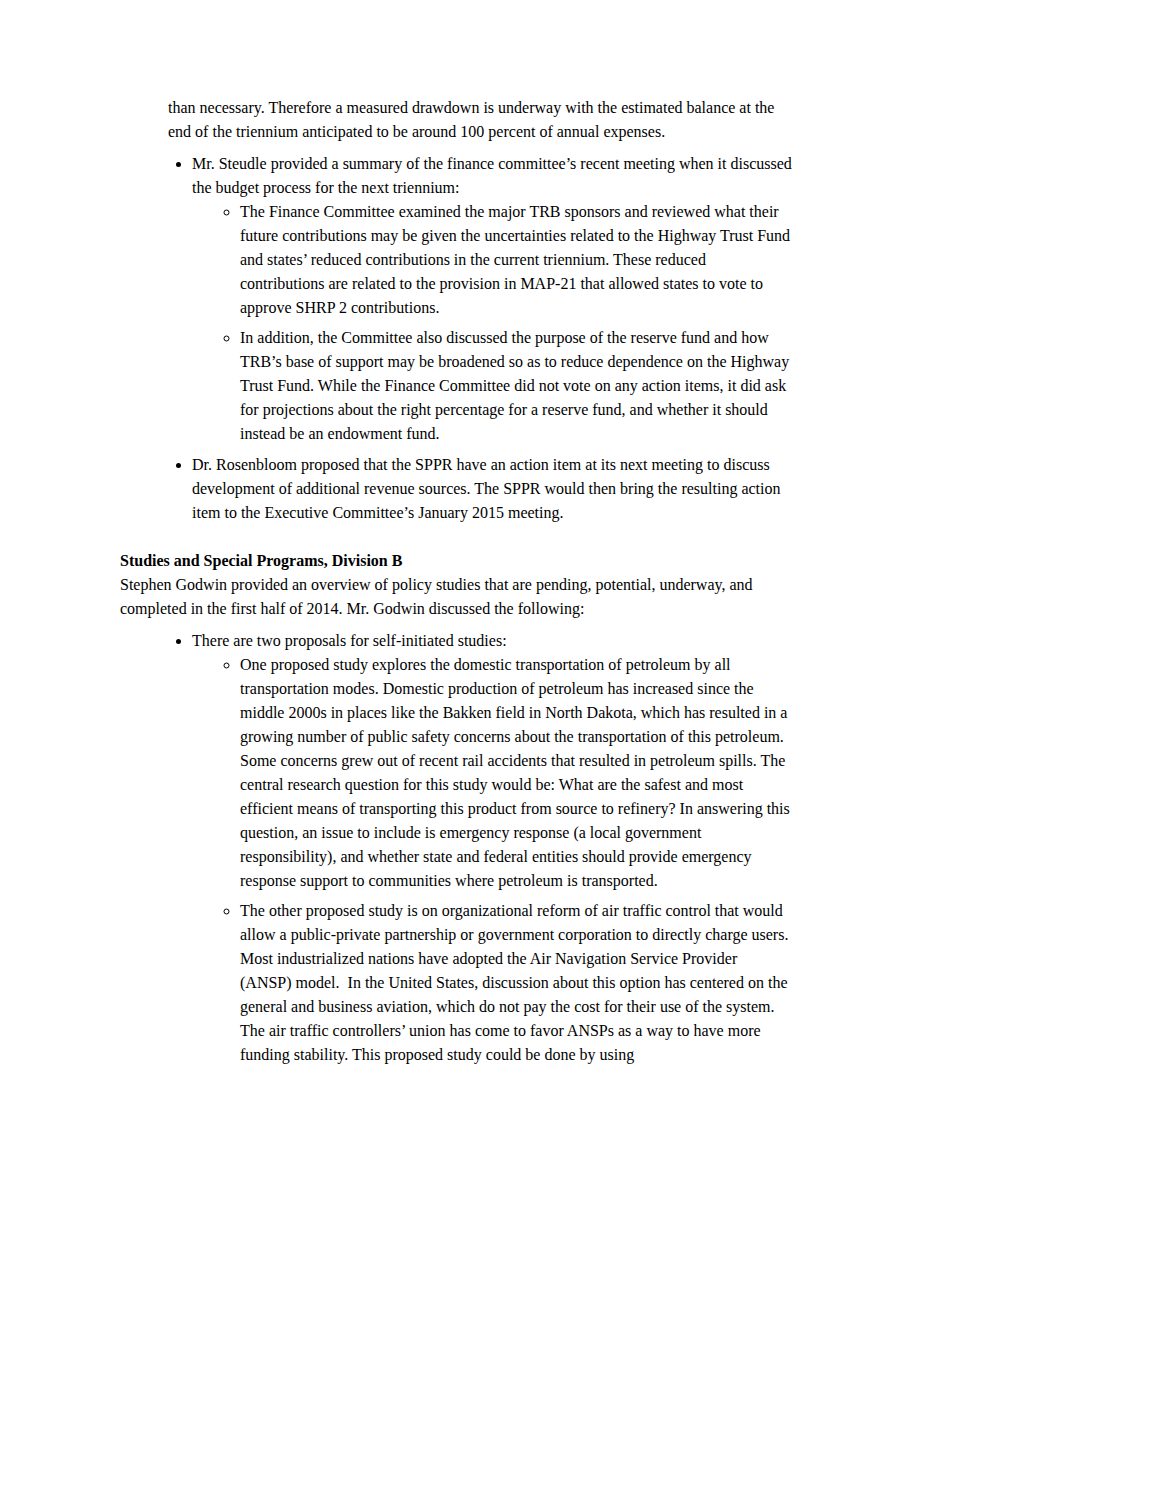than necessary. Therefore a measured drawdown is underway with the estimated balance at the end of the triennium anticipated to be around 100 percent of annual expenses.
Mr. Steudle provided a summary of the finance committee’s recent meeting when it discussed the budget process for the next triennium:
The Finance Committee examined the major TRB sponsors and reviewed what their future contributions may be given the uncertainties related to the Highway Trust Fund and states’ reduced contributions in the current triennium. These reduced contributions are related to the provision in MAP-21 that allowed states to vote to approve SHRP 2 contributions.
In addition, the Committee also discussed the purpose of the reserve fund and how TRB’s base of support may be broadened so as to reduce dependence on the Highway Trust Fund. While the Finance Committee did not vote on any action items, it did ask for projections about the right percentage for a reserve fund, and whether it should instead be an endowment fund.
Dr. Rosenbloom proposed that the SPPR have an action item at its next meeting to discuss development of additional revenue sources. The SPPR would then bring the resulting action item to the Executive Committee’s January 2015 meeting.
Studies and Special Programs, Division B
Stephen Godwin provided an overview of policy studies that are pending, potential, underway, and completed in the first half of 2014. Mr. Godwin discussed the following:
There are two proposals for self-initiated studies:
One proposed study explores the domestic transportation of petroleum by all transportation modes. Domestic production of petroleum has increased since the middle 2000s in places like the Bakken field in North Dakota, which has resulted in a growing number of public safety concerns about the transportation of this petroleum. Some concerns grew out of recent rail accidents that resulted in petroleum spills. The central research question for this study would be: What are the safest and most efficient means of transporting this product from source to refinery? In answering this question, an issue to include is emergency response (a local government responsibility), and whether state and federal entities should provide emergency response support to communities where petroleum is transported.
The other proposed study is on organizational reform of air traffic control that would allow a public-private partnership or government corporation to directly charge users. Most industrialized nations have adopted the Air Navigation Service Provider (ANSP) model. In the United States, discussion about this option has centered on the general and business aviation, which do not pay the cost for their use of the system. The air traffic controllers’ union has come to favor ANSPs as a way to have more funding stability. This proposed study could be done by using